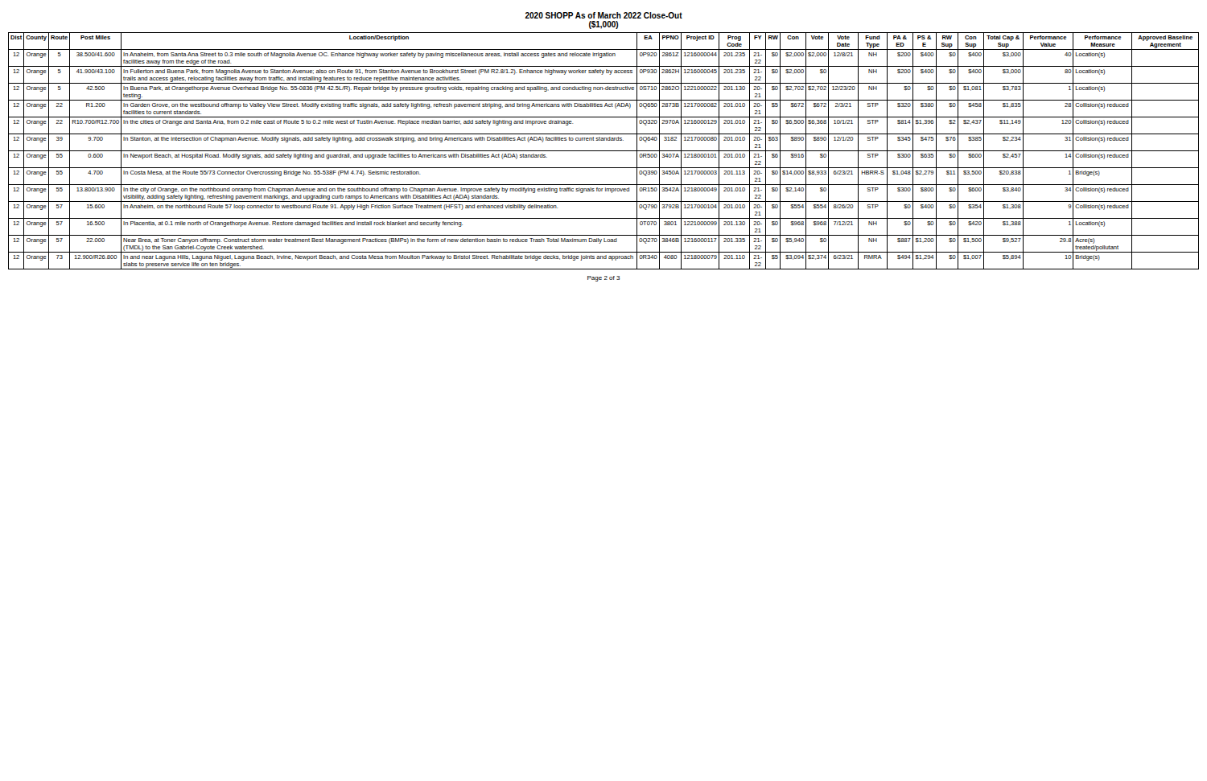2020 SHOPP As of March 2022 Close-Out ($1,000)
| Dist | County | Route | Post Miles | Location/Description | EA | PPNO | Project ID | Prog Code | FY | RW | Con | Vote | Vote Date | Fund Type | PA & ED | PS & E | RW Sup | Con Sup | Total Cap & Sup | Performance Value | Performance Measure | Approved Baseline Agreement |
| --- | --- | --- | --- | --- | --- | --- | --- | --- | --- | --- | --- | --- | --- | --- | --- | --- | --- | --- | --- | --- | --- | --- |
| 12 | Orange | 5 | 38.500/41.600 | In Anaheim, from Santa Ana Street to 0.3 mile south of Magnolia Avenue OC. Enhance highway worker safety by paving miscellaneous areas, install access gates and relocate irrigation facilities away from the edge of the road. | 0P920 | 2861Z | 1216000044 | 201.235 | 21-22 | $0 | $2,000 | $2,000 | 12/8/21 | NH | $200 | $400 | $0 | $400 | $3,000 | 40 | Location(s) | |
| 12 | Orange | 5 | 41.900/43.100 | In Fullerton and Buena Park, from Magnolia Avenue to Stanton Avenue; also on Route 91, from Stanton Avenue to Brookhurst Street (PM R2.8/1.2). Enhance highway worker safety by access trails and access gates, relocating facilities away from traffic, and installing features to reduce repetitive maintenance activities. | 0P930 | 2862H | 1216000045 | 201.235 | 21-22 | $0 | $2,000 | $0 | | NH | $200 | $400 | $0 | $400 | $3,000 | 80 | Location(s) | |
| 12 | Orange | 5 | 42.500 | In Buena Park, at Orangethorpe Avenue Overhead Bridge No. 55-0836 (PM 42.5L/R). Repair bridge by pressure grouting voids, repairing cracking and spalling, and conducting non-destructive testing. | 0S710 | 2862O | 1221000022 | 201.130 | 20-21 | $0 | $2,702 | $2,702 | 12/23/20 | NH | $0 | $0 | $0 | $1,081 | $3,783 | 1 | Location(s) | |
| 12 | Orange | 22 | R1.200 | In Garden Grove, on the westbound offramp to Valley View Street. Modify existing traffic signals, add safety lighting, refresh pavement striping, and bring Americans with Disabilities Act (ADA) facilities to current standards. | 0Q650 | 2873B | 1217000082 | 201.010 | 20-21 | $5 | $672 | $672 | 2/3/21 | STP | $320 | $380 | $0 | $458 | $1,835 | 28 | Collision(s) reduced | |
| 12 | Orange | 22 | R10.700/R12.700 | In the cities of Orange and Santa Ana, from 0.2 mile east of Route 5 to 0.2 mile west of Tustin Avenue. Replace median barrier, add safety lighting and improve drainage. | 0Q320 | 2970A | 1216000129 | 201.010 | 21-22 | $0 | $6,500 | $6,368 | 10/1/21 | STP | $814 | $1,396 | $2 | $2,437 | $11,149 | 120 | Collision(s) reduced | |
| 12 | Orange | 39 | 9.700 | In Stanton, at the intersection of Chapman Avenue. Modify signals, add safety lighting, add crosswalk striping, and bring Americans with Disabilities Act (ADA) facilities to current standards. | 0Q640 | 3182 | 1217000080 | 201.010 | 20-21 | $63 | $890 | $890 | 12/1/20 | STP | $345 | $475 | $76 | $385 | $2,234 | 31 | Collision(s) reduced | |
| 12 | Orange | 55 | 0.600 | In Newport Beach, at Hospital Road. Modify signals, add safety lighting and guardrail, and upgrade facilities to Americans with Disabilities Act (ADA) standards. | 0R500 | 3407A | 1218000101 | 201.010 | 21-22 | $6 | $916 | $0 | | STP | $300 | $635 | $0 | $600 | $2,457 | 14 | Collision(s) reduced | |
| 12 | Orange | 55 | 4.700 | In Costa Mesa, at the Route 55/73 Connector Overcrossing Bridge No. 55-538F (PM 4.74). Seismic restoration. | 0Q390 | 3450A | 1217000003 | 201.113 | 20-21 | $0 | $14,000 | $8,933 | 6/23/21 | HBRR-S | $1,048 | $2,279 | $11 | $3,500 | $20,838 | 1 | Bridge(s) | |
| 12 | Orange | 55 | 13.800/13.900 | In the city of Orange, on the northbound onramp from Chapman Avenue and on the southbound offramp to Chapman Avenue. Improve safety by modifying existing traffic signals for improved visibility, adding safety lighting, refreshing pavement markings, and upgrading curb ramps to Americans with Disabilities Act (ADA) standards. | 0R150 | 3542A | 1218000049 | 201.010 | 21-22 | $0 | $2,140 | $0 | | STP | $300 | $800 | $0 | $600 | $3,840 | 34 | Collision(s) reduced | |
| 12 | Orange | 57 | 15.600 | In Anaheim, on the northbound Route 57 loop connector to westbound Route 91. Apply High Friction Surface Treatment (HFST) and enhanced visibility delineation. | 0Q790 | 3792B | 1217000104 | 201.010 | 20-21 | $0 | $554 | $554 | 8/26/20 | STP | $0 | $400 | $0 | $354 | $1,308 | 9 | Collision(s) reduced | |
| 12 | Orange | 57 | 16.500 | In Placentia, at 0.1 mile north of Orangethorpe Avenue. Restore damaged facilities and install rock blanket and security fencing. | 0T070 | 3801 | 1221000099 | 201.130 | 20-21 | $0 | $968 | $968 | 7/12/21 | NH | $0 | $0 | $0 | $420 | $1,388 | 1 | Location(s) | |
| 12 | Orange | 57 | 22.000 | Near Brea, at Toner Canyon offramp. Construct storm water treatment Best Management Practices (BMPs) in the form of new detention basin to reduce Trash Total Maximum Daily Load (TMDL) to the San Gabriel-Coyote Creek watershed. | 0Q270 | 3846B | 1216000117 | 201.335 | 21-22 | $0 | $5,940 | $0 | | NH | $887 | $1,200 | $0 | $1,500 | $9,527 | 29.8 | Acre(s) treated/pollutant | |
| 12 | Orange | 73 | 12.900/R26.800 | In and near Laguna Hills, Laguna Niguel, Laguna Beach, Irvine, Newport Beach, and Costa Mesa from Moulton Parkway to Bristol Street. Rehabilitate bridge decks, bridge joints and approach slabs to preserve service life on ten bridges. | 0R340 | 4080 | 1218000079 | 201.110 | 21-22 | $5 | $3,094 | $2,374 | 6/23/21 | RMRA | $494 | $1,294 | $0 | $1,007 | $5,894 | 10 | Bridge(s) | |
Page 2 of 3